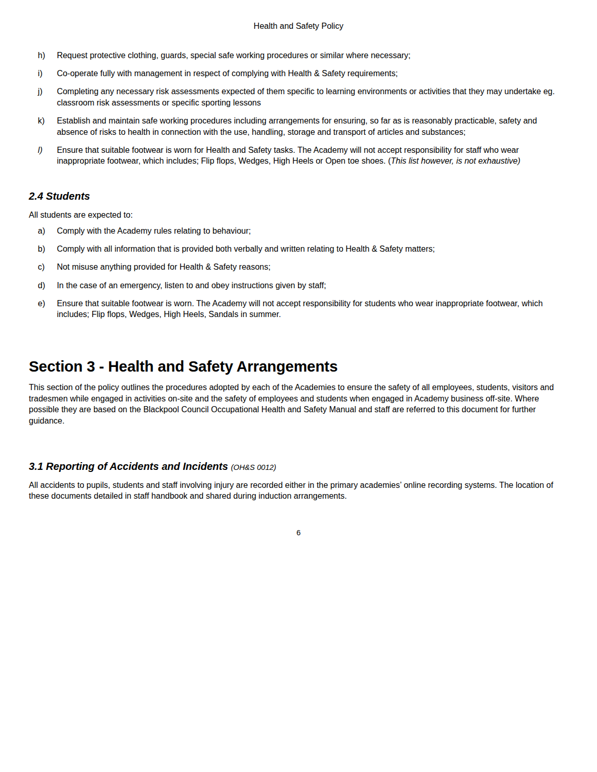Health and Safety Policy
h) Request protective clothing, guards, special safe working procedures or similar where necessary;
i) Co-operate fully with management in respect of complying with Health & Safety requirements;
j) Completing any necessary risk assessments expected of them specific to learning environments or activities that they may undertake eg. classroom risk assessments or specific sporting lessons
k) Establish and maintain safe working procedures including arrangements for ensuring, so far as is reasonably practicable, safety and absence of risks to health in connection with the use, handling, storage and transport of articles and substances;
l) Ensure that suitable footwear is worn for Health and Safety tasks. The Academy will not accept responsibility for staff who wear inappropriate footwear, which includes; Flip flops, Wedges, High Heels or Open toe shoes. (This list however, is not exhaustive)
2.4 Students
All students are expected to:
a) Comply with the Academy rules relating to behaviour;
b) Comply with all information that is provided both verbally and written relating to Health & Safety matters;
c) Not misuse anything provided for Health & Safety reasons;
d) In the case of an emergency, listen to and obey instructions given by staff;
e) Ensure that suitable footwear is worn. The Academy will not accept responsibility for students who wear inappropriate footwear, which includes; Flip flops, Wedges, High Heels, Sandals in summer.
Section 3 - Health and Safety Arrangements
This section of the policy outlines the procedures adopted by each of the Academies to ensure the safety of all employees, students, visitors and tradesmen while engaged in activities on-site and the safety of employees and students when engaged in Academy business off-site. Where possible they are based on the Blackpool Council Occupational Health and Safety Manual and staff are referred to this document for further guidance.
3.1 Reporting of Accidents and Incidents (OH&S 0012)
All accidents to pupils, students and staff involving injury are recorded either in the primary academies’ online recording systems. The location of these documents detailed in staff handbook and shared during induction arrangements.
6